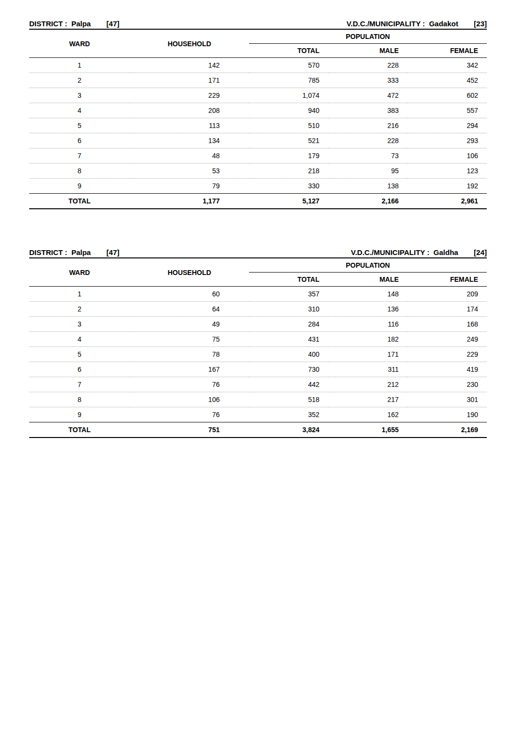DISTRICT : Palpa [47]
V.D.C./MUNICIPALITY : Gadakot [23]
| WARD | HOUSEHOLD | POPULATION |
| --- | --- | --- |
| TOTAL | MALE | FEMALE |
| 1 | 142 | 570 | 228 | 342 |
| 2 | 171 | 785 | 333 | 452 |
| 3 | 229 | 1,074 | 472 | 602 |
| 4 | 208 | 940 | 383 | 557 |
| 5 | 113 | 510 | 216 | 294 |
| 6 | 134 | 521 | 228 | 293 |
| 7 | 48 | 179 | 73 | 106 |
| 8 | 53 | 218 | 95 | 123 |
| 9 | 79 | 330 | 138 | 192 |
| TOTAL | 1,177 | 5,127 | 2,166 | 2,961 |
DISTRICT : Palpa [47]
V.D.C./MUNICIPALITY : Galdha [24]
| WARD | HOUSEHOLD | POPULATION |
| --- | --- | --- |
| TOTAL | MALE | FEMALE |
| 1 | 60 | 357 | 148 | 209 |
| 2 | 64 | 310 | 136 | 174 |
| 3 | 49 | 284 | 116 | 168 |
| 4 | 75 | 431 | 182 | 249 |
| 5 | 78 | 400 | 171 | 229 |
| 6 | 167 | 730 | 311 | 419 |
| 7 | 76 | 442 | 212 | 230 |
| 8 | 106 | 518 | 217 | 301 |
| 9 | 76 | 352 | 162 | 190 |
| TOTAL | 751 | 3,824 | 1,655 | 2,169 |